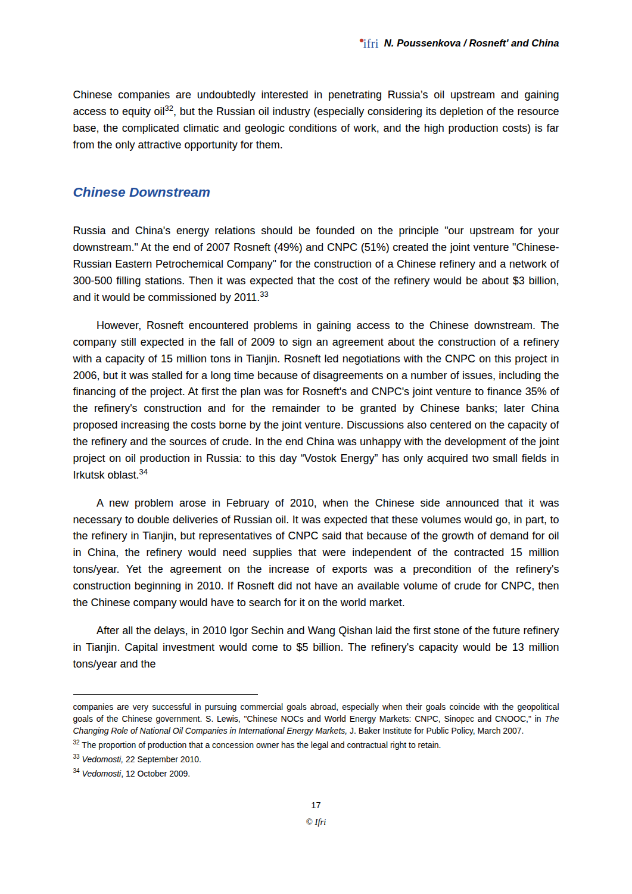●ifri N. Poussenkova / Rosneft' and China
Chinese companies are undoubtedly interested in penetrating Russia’s oil upstream and gaining access to equity oil32, but the Russian oil industry (especially considering its depletion of the resource base, the complicated climatic and geologic conditions of work, and the high production costs) is far from the only attractive opportunity for them.
Chinese Downstream
Russia and China's energy relations should be founded on the principle "our upstream for your downstream." At the end of 2007 Rosneft (49%) and CNPC (51%) created the joint venture "Chinese-Russian Eastern Petrochemical Company" for the construction of a Chinese refinery and a network of 300-500 filling stations. Then it was expected that the cost of the refinery would be about $3 billion, and it would be commissioned by 2011.33
However, Rosneft encountered problems in gaining access to the Chinese downstream. The company still expected in the fall of 2009 to sign an agreement about the construction of a refinery with a capacity of 15 million tons in Tianjin. Rosneft led negotiations with the CNPC on this project in 2006, but it was stalled for a long time because of disagreements on a number of issues, including the financing of the project. At first the plan was for Rosneft's and CNPC's joint venture to finance 35% of the refinery's construction and for the remainder to be granted by Chinese banks; later China proposed increasing the costs borne by the joint venture. Discussions also centered on the capacity of the refinery and the sources of crude. In the end China was unhappy with the development of the joint project on oil production in Russia: to this day “Vostok Energy” has only acquired two small fields in Irkutsk oblast.34
A new problem arose in February of 2010, when the Chinese side announced that it was necessary to double deliveries of Russian oil. It was expected that these volumes would go, in part, to the refinery in Tianjin, but representatives of CNPC said that because of the growth of demand for oil in China, the refinery would need supplies that were independent of the contracted 15 million tons/year. Yet the agreement on the increase of exports was a precondition of the refinery's construction beginning in 2010. If Rosneft did not have an available volume of crude for CNPC, then the Chinese company would have to search for it on the world market.
After all the delays, in 2010 Igor Sechin and Wang Qishan laid the first stone of the future refinery in Tianjin. Capital investment would come to $5 billion. The refinery's capacity would be 13 million tons/year and the
companies are very successful in pursuing commercial goals abroad, especially when their goals coincide with the geopolitical goals of the Chinese government. S. Lewis, "Chinese NOCs and World Energy Markets: CNPC, Sinopec and CNOOC," in The Changing Role of National Oil Companies in International Energy Markets, J. Baker Institute for Public Policy, March 2007.
32 The proportion of production that a concession owner has the legal and contractual right to retain.
33 Vedomosti, 22 September 2010.
34 Vedomosti, 12 October 2009.
17
© Ifri